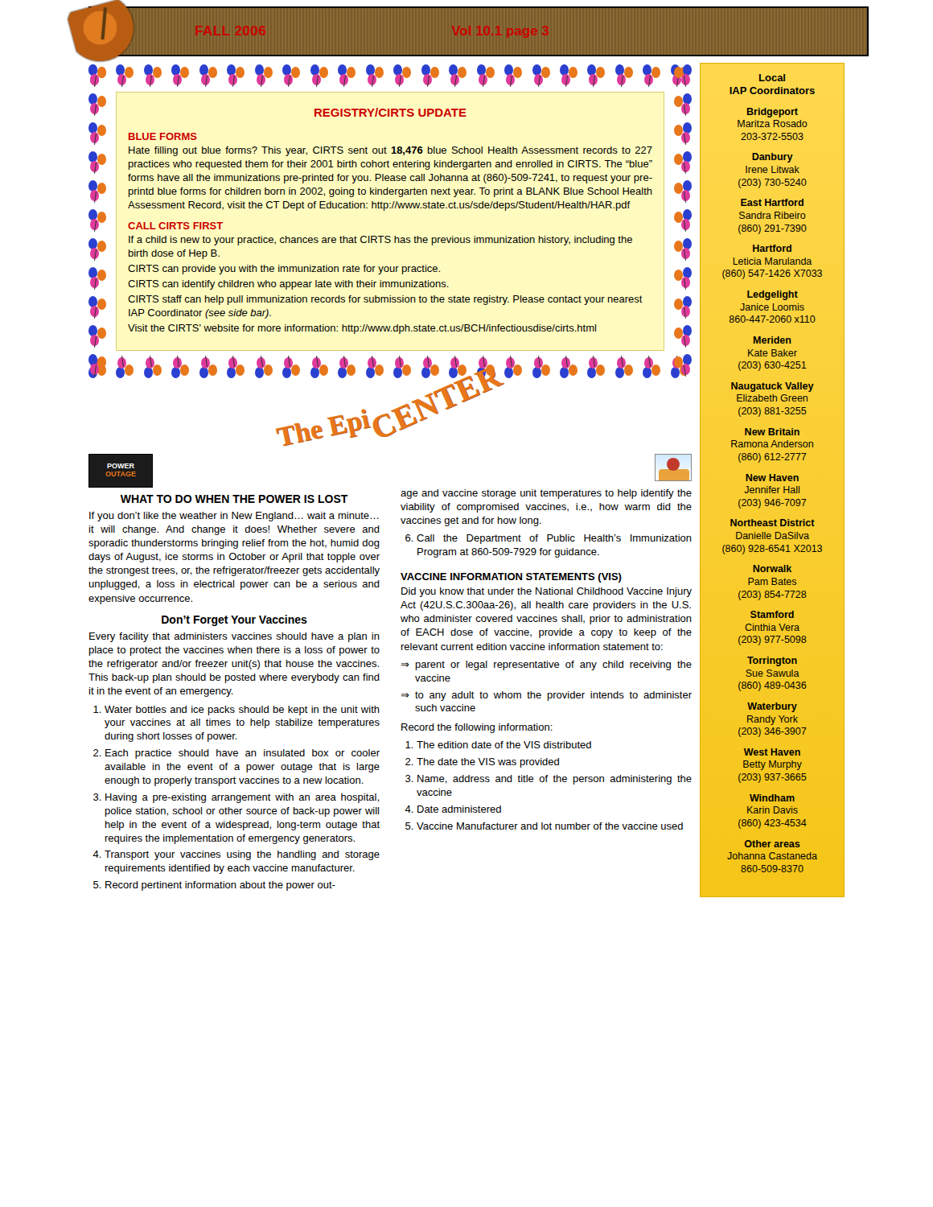FALL 2006
Vol 10.1 page 3
REGISTRY/CIRTS UPDATE
BLUE FORMS
Hate filling out blue forms? This year, CIRTS sent out 18,476 blue School Health Assessment records to 227 practices who requested them for their 2001 birth cohort entering kindergarten and enrolled in CIRTS. The “blue” forms have all the immunizations pre-printed for you. Please call Johanna at (860)-509-7241, to request your pre-printd blue forms for children born in 2002, going to kindergarten next year. To print a BLANK Blue School Health Assessment Record, visit the CT Dept of Education: http://www.state.ct.us/sde/deps/Student/Health/HAR.pdf
CALL CIRTS FIRST
If a child is new to your practice, chances are that CIRTS has the previous immunization history, including the birth dose of Hep B.
CIRTS can provide you with the immunization rate for your practice.
CIRTS can identify children who appear late with their immunizations.
CIRTS staff can help pull immunization records for submission to the state registry. Please contact your nearest IAP Coordinator (see side bar).
Visit the CIRTS' website for more information: http://www.dph.state.ct.us/BCH/infectiousdise/cirts.html
The EpiCENTER
POWER
OUTAGE
WHAT TO DO WHEN THE POWER IS LOST
If you don’t like the weather in New England… wait a minute…it will change. And change it does! Whether severe and sporadic thunderstorms bringing relief from the hot, humid dog days of August, ice storms in October or April that topple over the strongest trees, or, the refrigerator/freezer gets accidentally unplugged, a loss in electrical power can be a serious and expensive occurrence.
Don’t Forget Your Vaccines
Every facility that administers vaccines should have a plan in place to protect the vaccines when there is a loss of power to the refrigerator and/or freezer unit(s) that house the vaccines. This back-up plan should be posted where everybody can find it in the event of an emergency.
Water bottles and ice packs should be kept in the unit with your vaccines at all times to help stabilize temperatures during short losses of power.
Each practice should have an insulated box or cooler available in the event of a power outage that is large enough to properly transport vaccines to a new location.
Having a pre-existing arrangement with an area hospital, police station, school or other source of back-up power will help in the event of a widespread, long-term outage that requires the implementation of emergency generators.
Transport your vaccines using the handling and storage requirements identified by each vaccine manufacturer.
Record pertinent information about the power out-
age and vaccine storage unit temperatures to help identify the viability of compromised vaccines, i.e., how warm did the vaccines get and for how long.
Call the Department of Public Health’s Immunization Program at 860-509-7929 for guidance.
VACCINE INFORMATION STATEMENTS (VIS)
Did you know that under the National Childhood Vaccine Injury Act (42U.S.C.300aa-26), all health care providers in the U.S. who administer covered vaccines shall, prior to administration of EACH dose of vaccine, provide a copy to keep of the relevant current edition vaccine information statement to:
parent or legal representative of any child receiving the vaccine
to any adult to whom the provider intends to administer such vaccine
Record the following information:
The edition date of the VIS distributed
The date the VIS was provided
Name, address and title of the person administering the vaccine
Date administered
Vaccine Manufacturer and lot number of the vaccine used
Local
IAP Coordinators
Bridgeport
Maritza Rosado
203-372-5503
Danbury
Irene Litwak
(203) 730-5240
East Hartford
Sandra Ribeiro
(860) 291-7390
Hartford
Leticia Marulanda
(860) 547-1426 X7033
Ledgelight
Janice Loomis
860-447-2060 x110
Meriden
Kate Baker
(203) 630-4251
Naugatuck Valley
Elizabeth Green
(203) 881-3255
New Britain
Ramona Anderson
(860) 612-2777
New Haven
Jennifer Hall
(203) 946-7097
Northeast District
Danielle DaSilva
(860) 928-6541 X2013
Norwalk
Pam Bates
(203) 854-7728
Stamford
Cinthia Vera
(203) 977-5098
Torrington
Sue Sawula
(860) 489-0436
Waterbury
Randy York
(203) 346-3907
West Haven
Betty Murphy
(203) 937-3665
Windham
Karin Davis
(860) 423-4534
Other areas
Johanna Castaneda
860-509-8370